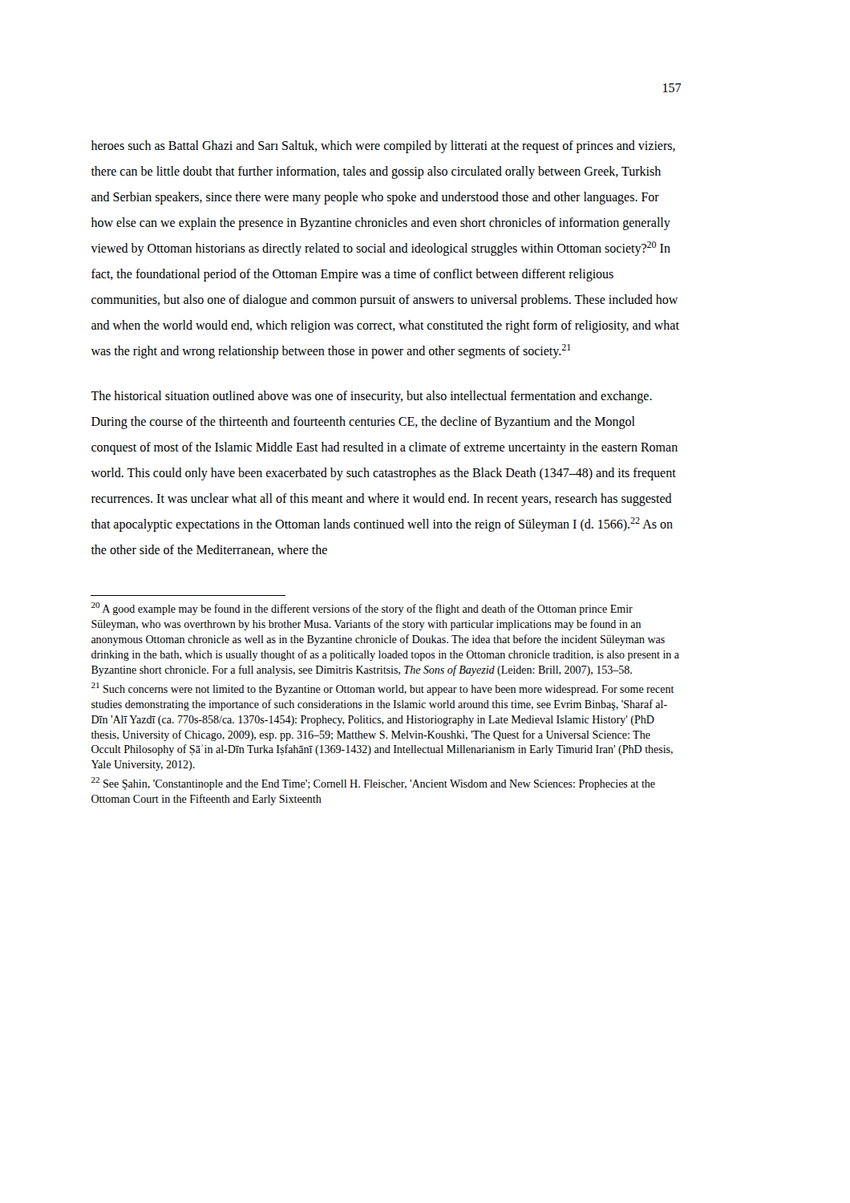157
heroes such as Battal Ghazi and Sarı Saltuk, which were compiled by litterati at the request of princes and viziers, there can be little doubt that further information, tales and gossip also circulated orally between Greek, Turkish and Serbian speakers, since there were many people who spoke and understood those and other languages. For how else can we explain the presence in Byzantine chronicles and even short chronicles of information generally viewed by Ottoman historians as directly related to social and ideological struggles within Ottoman society?20 In fact, the foundational period of the Ottoman Empire was a time of conflict between different religious communities, but also one of dialogue and common pursuit of answers to universal problems. These included how and when the world would end, which religion was correct, what constituted the right form of religiosity, and what was the right and wrong relationship between those in power and other segments of society.21
The historical situation outlined above was one of insecurity, but also intellectual fermentation and exchange. During the course of the thirteenth and fourteenth centuries CE, the decline of Byzantium and the Mongol conquest of most of the Islamic Middle East had resulted in a climate of extreme uncertainty in the eastern Roman world. This could only have been exacerbated by such catastrophes as the Black Death (1347–48) and its frequent recurrences. It was unclear what all of this meant and where it would end. In recent years, research has suggested that apocalyptic expectations in the Ottoman lands continued well into the reign of Süleyman I (d. 1566).22 As on the other side of the Mediterranean, where the
20 A good example may be found in the different versions of the story of the flight and death of the Ottoman prince Emir Süleyman, who was overthrown by his brother Musa. Variants of the story with particular implications may be found in an anonymous Ottoman chronicle as well as in the Byzantine chronicle of Doukas. The idea that before the incident Süleyman was drinking in the bath, which is usually thought of as a politically loaded topos in the Ottoman chronicle tradition, is also present in a Byzantine short chronicle. For a full analysis, see Dimitris Kastritsis, The Sons of Bayezid (Leiden: Brill, 2007), 153–58.
21 Such concerns were not limited to the Byzantine or Ottoman world, but appear to have been more widespread. For some recent studies demonstrating the importance of such considerations in the Islamic world around this time, see Evrim Binbaş, 'Sharaf al-Dīn 'Alī Yazdī (ca. 770s-858/ca. 1370s-1454): Prophecy, Politics, and Historiography in Late Medieval Islamic History' (PhD thesis, University of Chicago, 2009), esp. pp. 316–59; Matthew S. Melvin-Koushki, 'The Quest for a Universal Science: The Occult Philosophy of Ṣāʾin al-Dīn Turka Iṣfahānī (1369-1432) and Intellectual Millenarianism in Early Timurid Iran' (PhD thesis, Yale University, 2012).
22 See Şahin, 'Constantinople and the End Time'; Cornell H. Fleischer, 'Ancient Wisdom and New Sciences: Prophecies at the Ottoman Court in the Fifteenth and Early Sixteenth